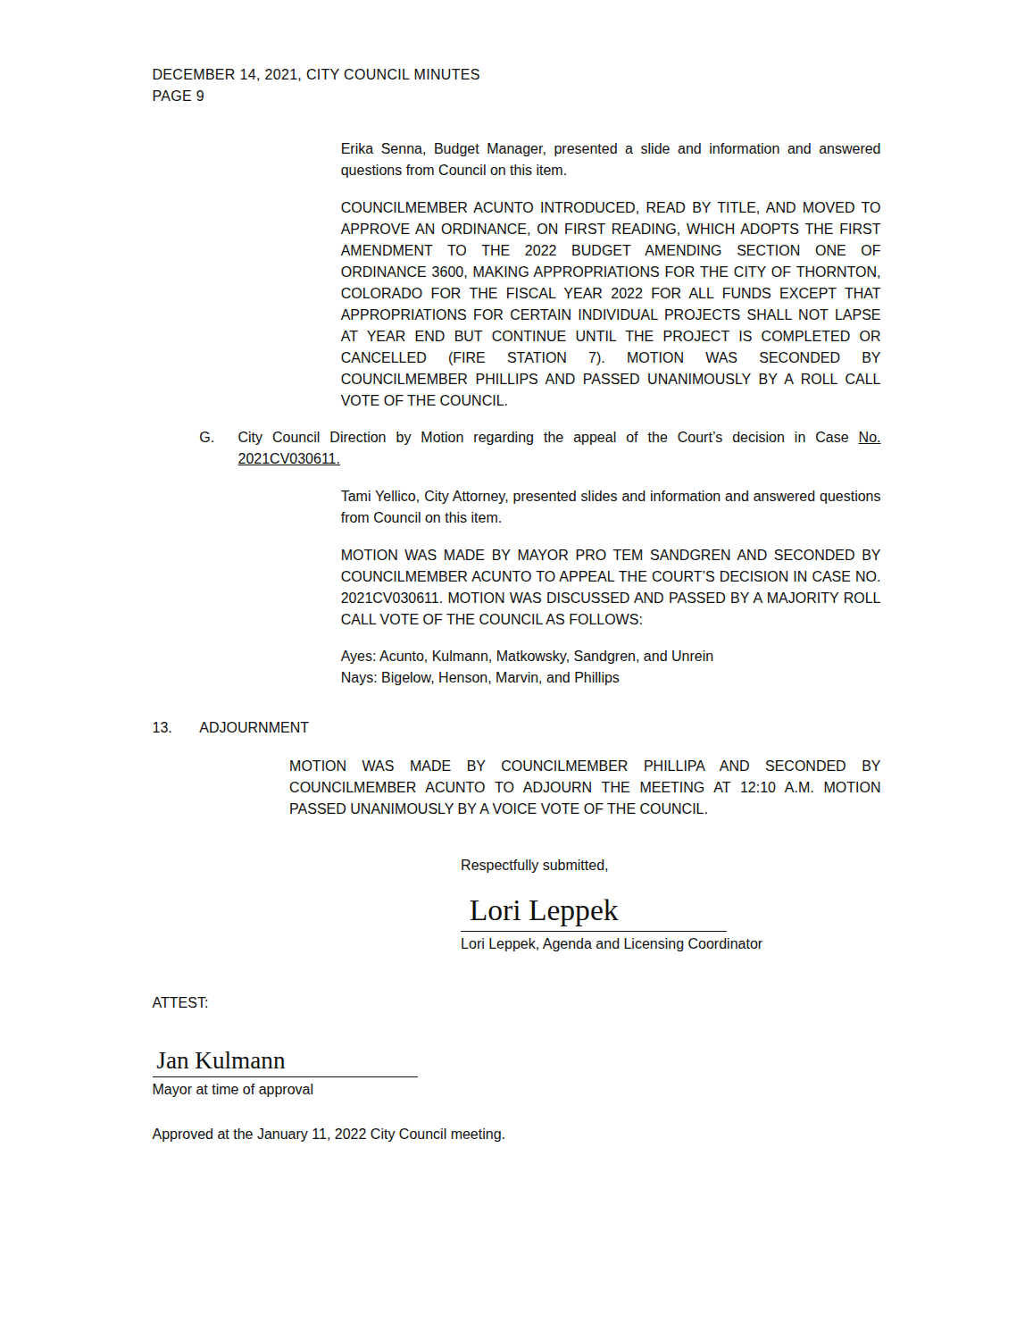DECEMBER 14, 2021, CITY COUNCIL MINUTES
PAGE 9
Erika Senna, Budget Manager, presented a slide and information and answered questions from Council on this item.
Councilmember Acunto introduced, read by title, and moved to approve an ordinance, on first reading, which adopts the first amendment to the 2022 budget amending section one of ordinance 3600, making appropriations for the City of Thornton, Colorado for the fiscal year 2022 for all funds except that appropriations for certain individual projects shall not lapse at year end but continue until the project is completed or cancelled (Fire Station 7). Motion was seconded by Councilmember Phillips and passed unanimously by a roll call vote of the Council.
G.
City Council Direction by Motion regarding the appeal of the Court’s decision in Case No. 2021CV030611.
Tami Yellico, City Attorney, presented slides and information and answered questions from Council on this item.
Motion was made by Mayor Pro Tem Sandgren and seconded by Councilmember Acunto to appeal the Court’s decision in Case No. 2021CV030611. Motion was discussed and passed by a majority roll call vote of the Council as follows:
Ayes: Acunto, Kulmann, Matkowsky, Sandgren, and Unrein
Nays: Bigelow, Henson, Marvin, and Phillips
13.
ADJOURNMENT
Motion was made by Councilmember Phillipa and seconded by Councilmember Acunto to adjourn the meeting at 12:10 a.m. Motion passed unanimously by a voice vote of the Council.
Respectfully submitted,
Lori Leppek
Lori Leppek, Agenda and Licensing Coordinator
ATTEST:
Jan Kulmann
Mayor at time of approval
Approved at the January 11, 2022 City Council meeting.